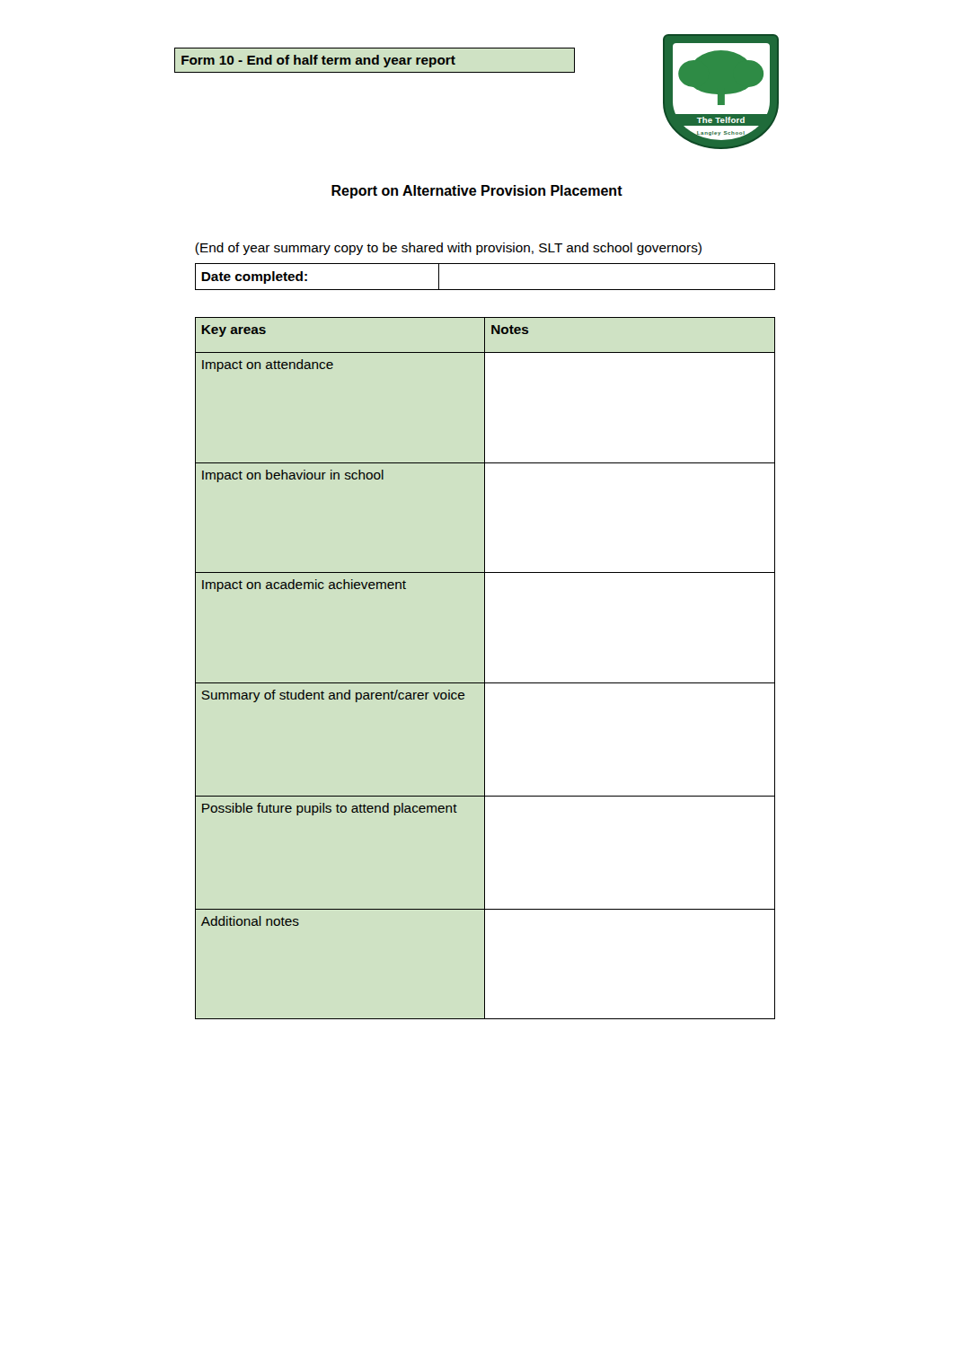Form 10 - End of half term and year report
The Telford
Langley School
Report on Alternative Provision Placement
(End of year summary copy to be shared with provision, SLT and school governors)
| Date completed: | |
| Key areas | Notes |
| --- | --- |
| Impact on attendance | |
| Impact on behaviour in school | |
| Impact on academic achievement | |
| Summary of student and parent/carer voice | |
| Possible future pupils to attend placement | |
| Additional notes | |